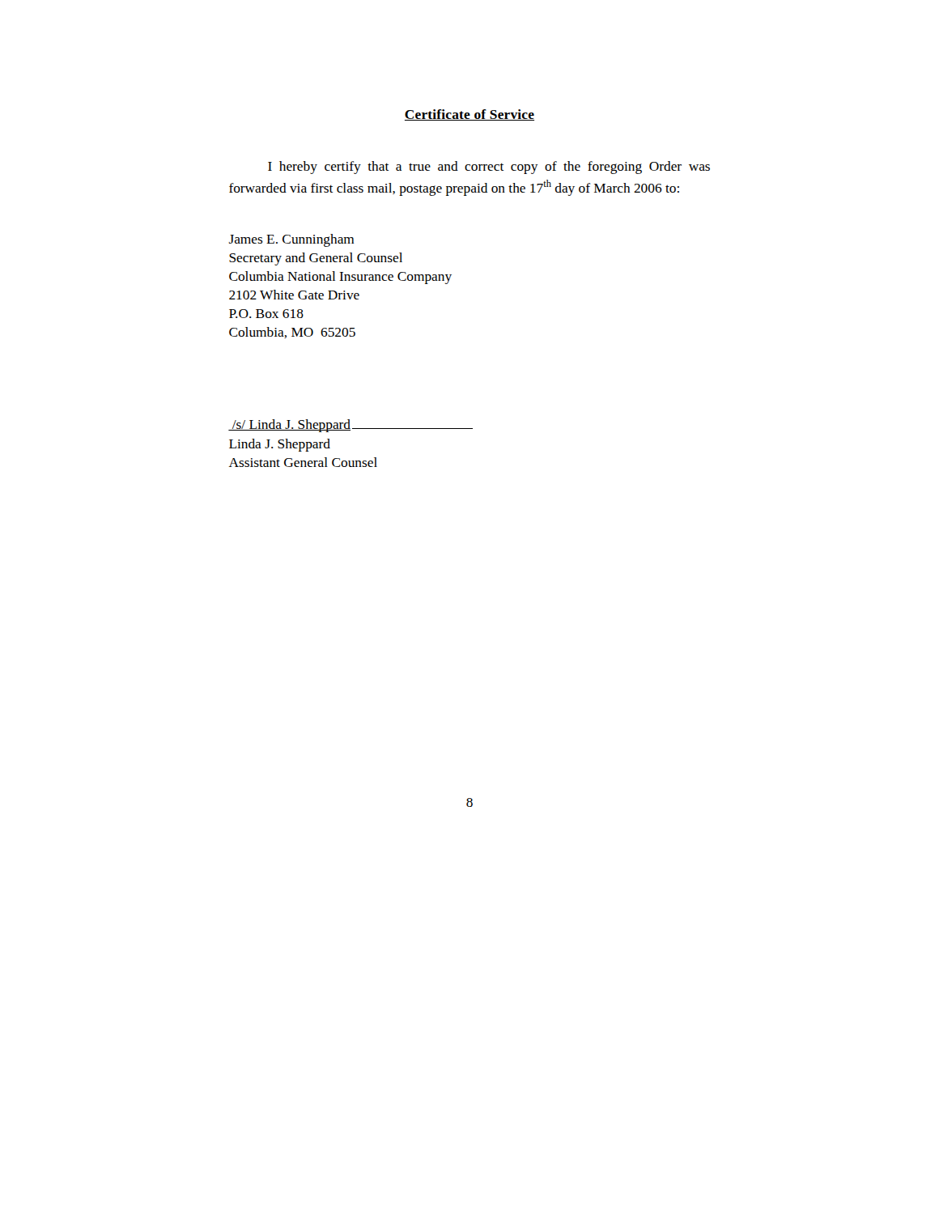Certificate of Service
I hereby certify that a true and correct copy of the foregoing Order was forwarded via first class mail, postage prepaid on the 17th day of March 2006 to:
James E. Cunningham
Secretary and General Counsel
Columbia National Insurance Company
2102 White Gate Drive
P.O. Box 618
Columbia, MO 65205
/s/ Linda J. Sheppard
Linda J. Sheppard
Assistant General Counsel
8